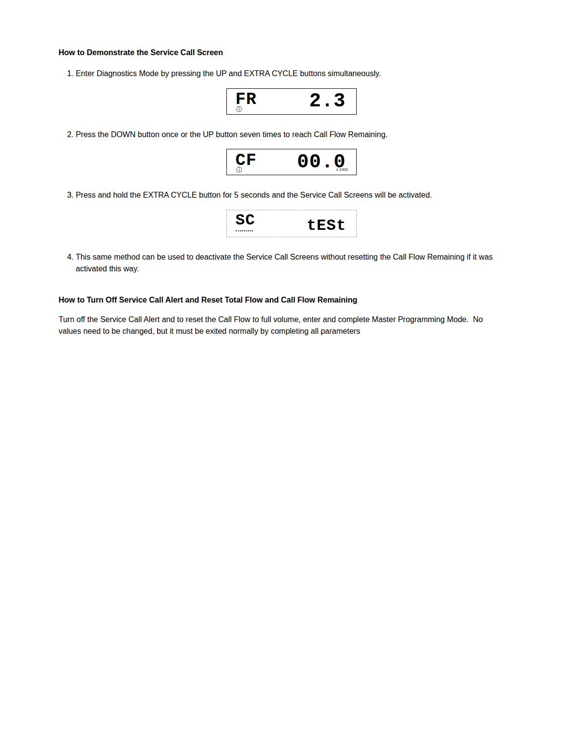How to Demonstrate the Service Call Screen
Enter Diagnostics Mode by pressing the UP and EXTRA CYCLE buttons simultaneously.
FRⓘ 2.3
Press the DOWN button once or the UP button seven times to reach Call Flow Remaining.
CFⓘ 00.0x 1000
Press and hold the EXTRA CYCLE button for 5 seconds and the Service Call Screens will be activated.
SC tESt
This same method can be used to deactivate the Service Call Screens without resetting the Call Flow Remaining if it was activated this way.
How to Turn Off Service Call Alert and Reset Total Flow and Call Flow Remaining
Turn off the Service Call Alert and to reset the Call Flow to full volume, enter and complete Master Programming Mode. No values need to be changed, but it must be exited normally by completing all parameters